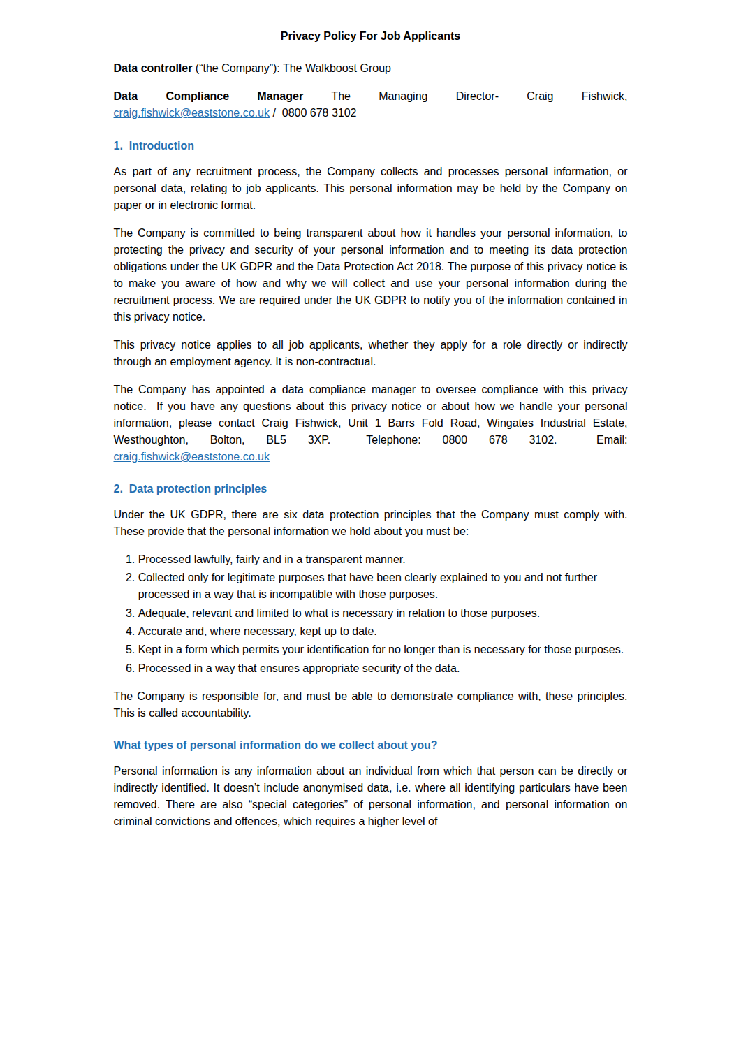Privacy Policy For Job Applicants
Data controller (“the Company”): The Walkboost Group
Data Compliance Manager The Managing Director- Craig Fishwick, craig.fishwick@eaststone.co.uk / 0800 678 3102
1. Introduction
As part of any recruitment process, the Company collects and processes personal information, or personal data, relating to job applicants. This personal information may be held by the Company on paper or in electronic format.
The Company is committed to being transparent about how it handles your personal information, to protecting the privacy and security of your personal information and to meeting its data protection obligations under the UK GDPR and the Data Protection Act 2018. The purpose of this privacy notice is to make you aware of how and why we will collect and use your personal information during the recruitment process. We are required under the UK GDPR to notify you of the information contained in this privacy notice.
This privacy notice applies to all job applicants, whether they apply for a role directly or indirectly through an employment agency. It is non-contractual.
The Company has appointed a data compliance manager to oversee compliance with this privacy notice. If you have any questions about this privacy notice or about how we handle your personal information, please contact Craig Fishwick, Unit 1 Barrs Fold Road, Wingates Industrial Estate, Westhoughton, Bolton, BL5 3XP. Telephone: 0800 678 3102. Email: craig.fishwick@eaststone.co.uk
2. Data protection principles
Under the UK GDPR, there are six data protection principles that the Company must comply with. These provide that the personal information we hold about you must be:
Processed lawfully, fairly and in a transparent manner.
Collected only for legitimate purposes that have been clearly explained to you and not further processed in a way that is incompatible with those purposes.
Adequate, relevant and limited to what is necessary in relation to those purposes.
Accurate and, where necessary, kept up to date.
Kept in a form which permits your identification for no longer than is necessary for those purposes.
Processed in a way that ensures appropriate security of the data.
The Company is responsible for, and must be able to demonstrate compliance with, these principles. This is called accountability.
What types of personal information do we collect about you?
Personal information is any information about an individual from which that person can be directly or indirectly identified. It doesn’t include anonymised data, i.e. where all identifying particulars have been removed. There are also “special categories” of personal information, and personal information on criminal convictions and offences, which requires a higher level of